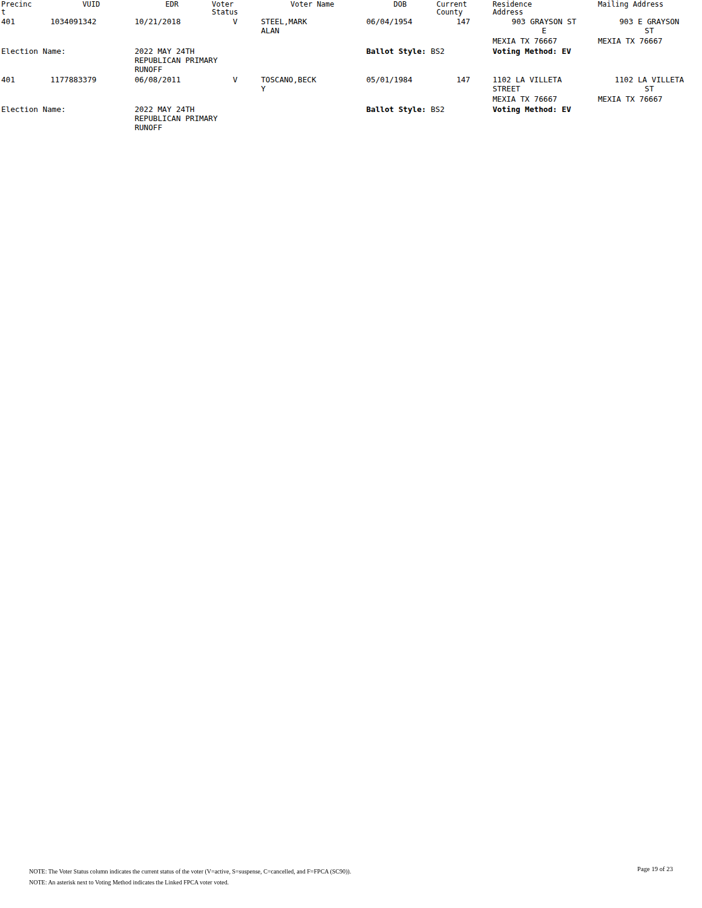| Precinc t | VUID | EDR | Voter Status | Voter Name | DOB | Current County | Residence Address | Mailing Address |
| 401 | 1034091342 | 10/21/2018 | V | STEEL,MARK ALAN | 06/04/1954 | 147 | 903 GRAYSON ST E | 903 E GRAYSON ST |
| | | | | | | | MEXIA TX 76667 | MEXIA TX 76667 |
| Election Name: | 2022 MAY 24TH REPUBLICAN PRIMARY RUNOFF | Ballot Style: BS2 | Voting Method: EV |
| 401 | 1177883379 | 06/08/2011 | V | TOSCANO,BECK Y | 05/01/1984 | 147 | 1102 LA VILLETA STREET | 1102 LA VILLETA ST |
| | | | | | | | MEXIA TX 76667 | MEXIA TX 76667 |
| Election Name: | 2022 MAY 24TH REPUBLICAN PRIMARY RUNOFF | Ballot Style: BS2 | Voting Method: EV |
Page 19 of 23
NOTE: The Voter Status column indicates the current status of the voter (V=active, S=suspense, C=cancelled, and F=FPCA (SC90)).
NOTE: An asterisk next to Voting Method indicates the Linked FPCA voter voted.